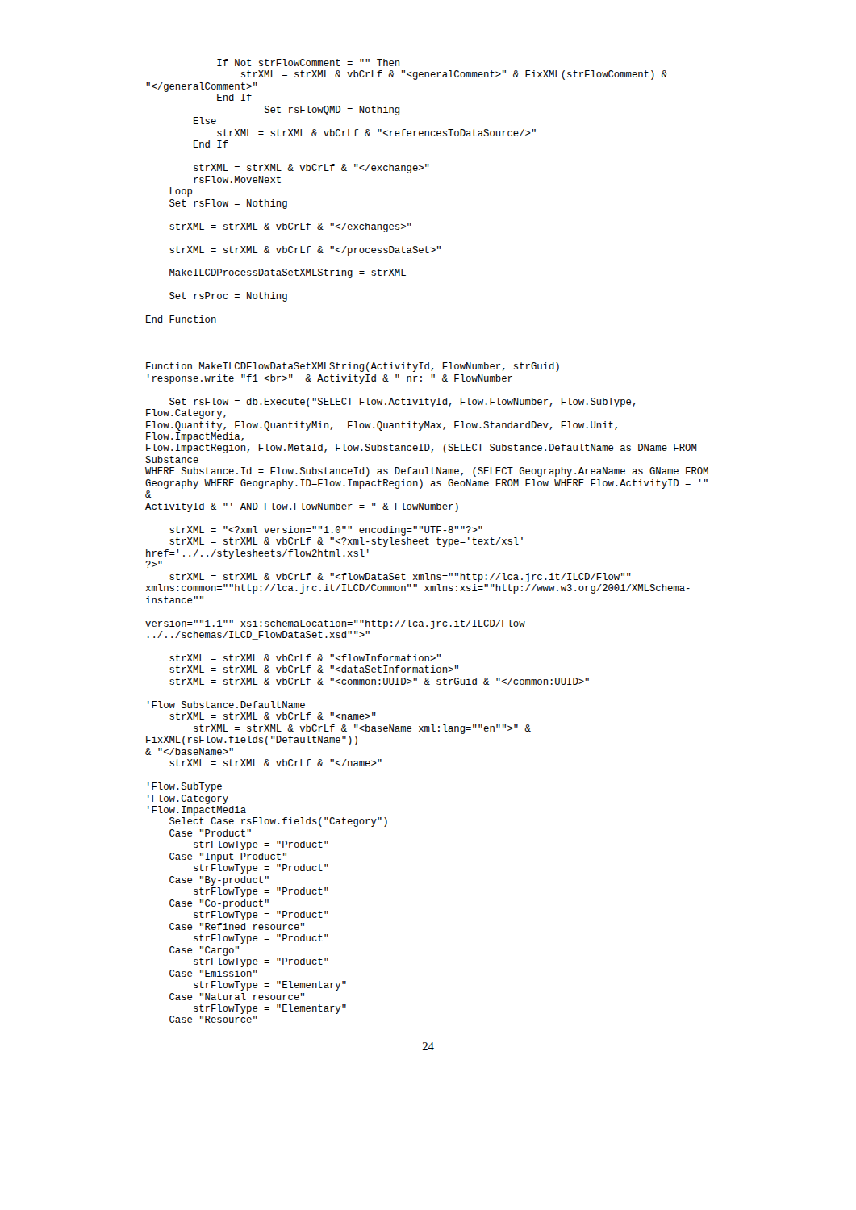If Not strFlowComment = "" Then
                strXML = strXML & vbCrLf & "<generalComment>" & FixXML(strFlowComment) &
"</generalComment>"
            End If
                    Set rsFlowQMD = Nothing
        Else
            strXML = strXML & vbCrLf & "<referencesToDataSource/>"
        End If

        strXML = strXML & vbCrLf & "</exchange>"
        rsFlow.MoveNext
    Loop
    Set rsFlow = Nothing

    strXML = strXML & vbCrLf & "</exchanges>"

    strXML = strXML & vbCrLf & "</processDataSet>"

    MakeILCDProcessDataSetXMLString = strXML

    Set rsProc = Nothing

End Function



Function MakeILCDFlowDataSetXMLString(ActivityId, FlowNumber, strGuid)
'response.write "f1 <br>"  & ActivityId & " nr: " & FlowNumber

    Set rsFlow = db.Execute("SELECT Flow.ActivityId, Flow.FlowNumber, Flow.SubType, Flow.Category,
Flow.Quantity, Flow.QuantityMin,  Flow.QuantityMax, Flow.StandardDev, Flow.Unit, Flow.ImpactMedia,
Flow.ImpactRegion, Flow.MetaId, Flow.SubstanceID, (SELECT Substance.DefaultName as DName FROM Substance
WHERE Substance.Id = Flow.SubstanceId) as DefaultName, (SELECT Geography.AreaName as GName FROM
Geography WHERE Geography.ID=Flow.ImpactRegion) as GeoName FROM Flow WHERE Flow.ActivityID = '" &
ActivityId & "' AND Flow.FlowNumber = " & FlowNumber)

    strXML = "<?xml version=""1.0"" encoding=""UTF-8""?>"
    strXML = strXML & vbCrLf & "<?xml-stylesheet type='text/xsl' href='../../stylesheets/flow2html.xsl'
?>"
    strXML = strXML & vbCrLf & "<flowDataSet xmlns=""http://lca.jrc.it/ILCD/Flow""
xmlns:common=""http://lca.jrc.it/ILCD/Common"" xmlns:xsi=""http://www.w3.org/2001/XMLSchema-instance""

version=""1.1"" xsi:schemaLocation=""http://lca.jrc.it/ILCD/Flow ../../schemas/ILCD_FlowDataSet.xsd"">"

    strXML = strXML & vbCrLf & "<flowInformation>"
    strXML = strXML & vbCrLf & "<dataSetInformation>"
    strXML = strXML & vbCrLf & "<common:UUID>" & strGuid & "</common:UUID>"

'Flow Substance.DefaultName
    strXML = strXML & vbCrLf & "<name>"
        strXML = strXML & vbCrLf & "<baseName xml:lang=""en"">" & FixXML(rsFlow.fields("DefaultName"))
& "</baseName>"
    strXML = strXML & vbCrLf & "</name>"

'Flow.SubType
'Flow.Category
'Flow.ImpactMedia
    Select Case rsFlow.fields("Category")
    Case "Product"
        strFlowType = "Product"
    Case "Input Product"
        strFlowType = "Product"
    Case "By-product"
        strFlowType = "Product"
    Case "Co-product"
        strFlowType = "Product"
    Case "Refined resource"
        strFlowType = "Product"
    Case "Cargo"
        strFlowType = "Product"
    Case "Emission"
        strFlowType = "Elementary"
    Case "Natural resource"
        strFlowType = "Elementary"
    Case "Resource"
24